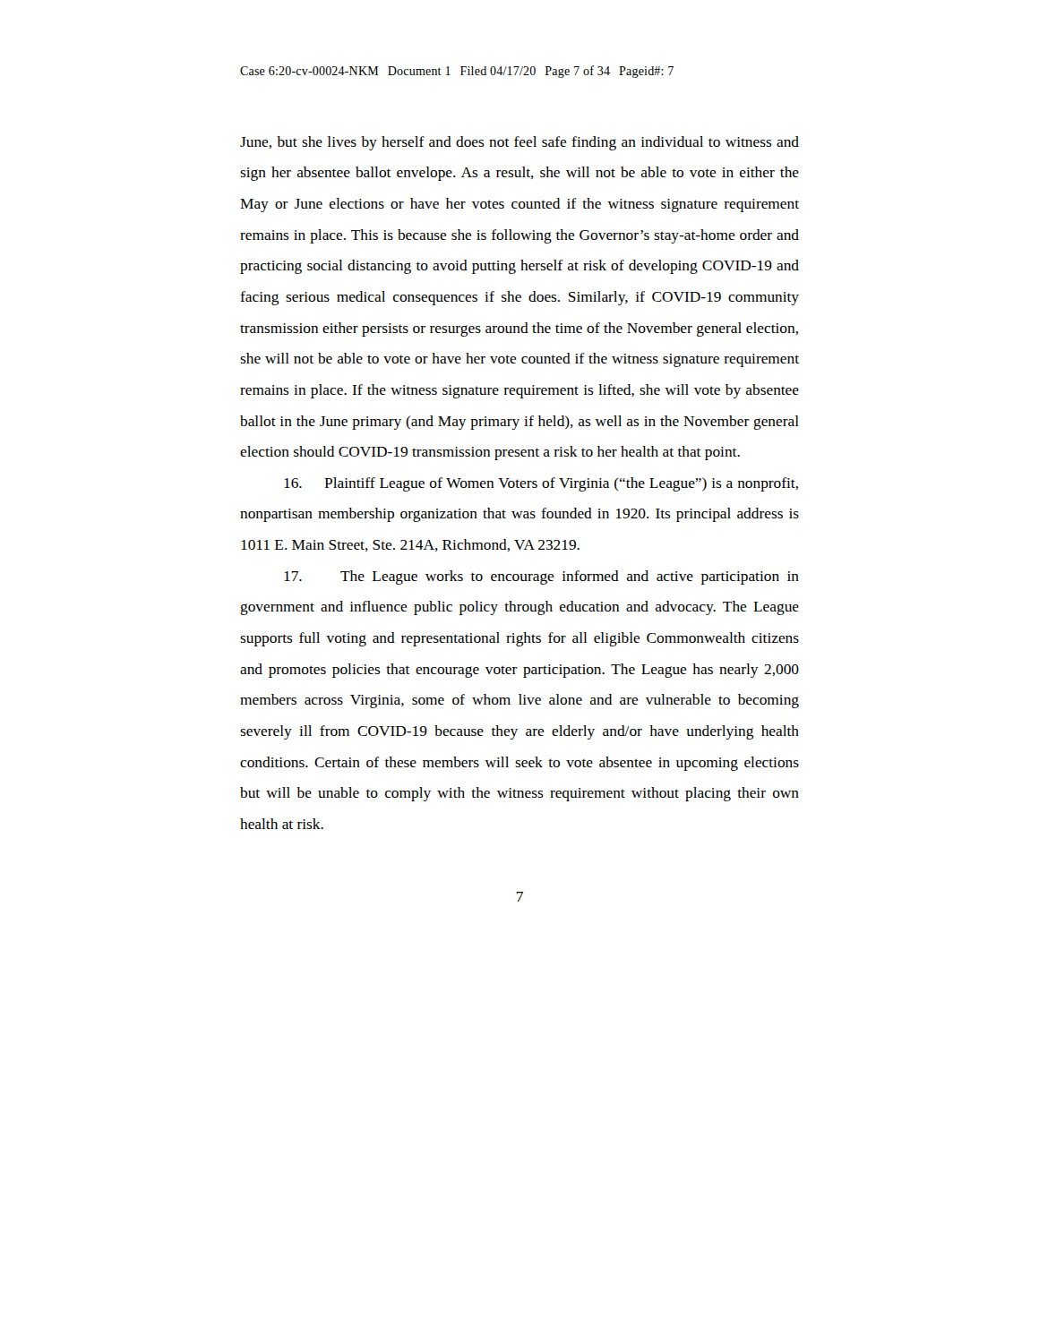Case 6:20-cv-00024-NKM Document 1 Filed 04/17/20 Page 7 of 34 Pageid#: 7
June, but she lives by herself and does not feel safe finding an individual to witness and sign her absentee ballot envelope. As a result, she will not be able to vote in either the May or June elections or have her votes counted if the witness signature requirement remains in place. This is because she is following the Governor’s stay-at-home order and practicing social distancing to avoid putting herself at risk of developing COVID-19 and facing serious medical consequences if she does. Similarly, if COVID-19 community transmission either persists or resurges around the time of the November general election, she will not be able to vote or have her vote counted if the witness signature requirement remains in place. If the witness signature requirement is lifted, she will vote by absentee ballot in the June primary (and May primary if held), as well as in the November general election should COVID-19 transmission present a risk to her health at that point.
16. Plaintiff League of Women Voters of Virginia (“the League”) is a nonprofit, nonpartisan membership organization that was founded in 1920. Its principal address is 1011 E. Main Street, Ste. 214A, Richmond, VA 23219.
17. The League works to encourage informed and active participation in government and influence public policy through education and advocacy. The League supports full voting and representational rights for all eligible Commonwealth citizens and promotes policies that encourage voter participation. The League has nearly 2,000 members across Virginia, some of whom live alone and are vulnerable to becoming severely ill from COVID-19 because they are elderly and/or have underlying health conditions. Certain of these members will seek to vote absentee in upcoming elections but will be unable to comply with the witness requirement without placing their own health at risk.
7